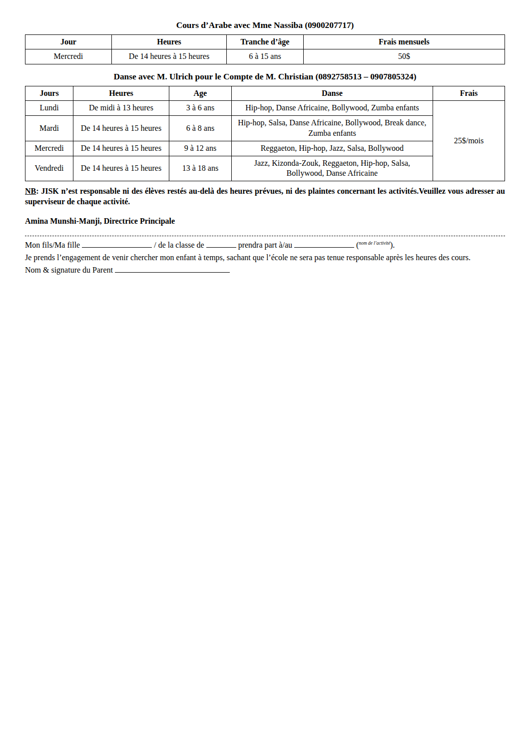Cours d’Arabe avec Mme Nassiba (0900207717)
| Jour | Heures | Tranche d’âge | Frais mensuels |
| --- | --- | --- | --- |
| Mercredi | De 14 heures à 15 heures | 6 à 15 ans | 50$ |
Danse avec M. Ulrich pour le Compte de M. Christian (0892758513 – 0907805324)
| Jours | Heures | Age | Danse | Frais |
| --- | --- | --- | --- | --- |
| Lundi | De midi à 13 heures | 3 à 6 ans | Hip-hop, Danse Africaine, Bollywood, Zumba enfants | 25$/mois |
| Mardi | De 14 heures à 15 heures | 6 à 8 ans | Hip-hop, Salsa, Danse Africaine, Bollywood, Break dance, Zumba enfants |
| Mercredi | De 14 heures à 15 heures | 9 à 12 ans | Reggaeton, Hip-hop, Jazz, Salsa, Bollywood |
| Vendredi | De 14 heures à 15 heures | 13 à 18 ans | Jazz, Kizonda-Zouk, Reggaeton, Hip-hop, Salsa, Bollywood, Danse Africaine |
NB: JISK n’est responsable ni des élèves restés au-delà des heures prévues, ni des plaintes concernant les activités.Veuillez vous adresser au superviseur de chaque activité.
Amina Munshi-Manji, Directrice Principale
Mon fils/Ma fille / de la classe de prendra part à/au (nom de l’activité).
Je prends l’engagement de venir chercher mon enfant à temps, sachant que l’école ne sera pas tenue responsable après les heures des cours.
Nom & signature du Parent